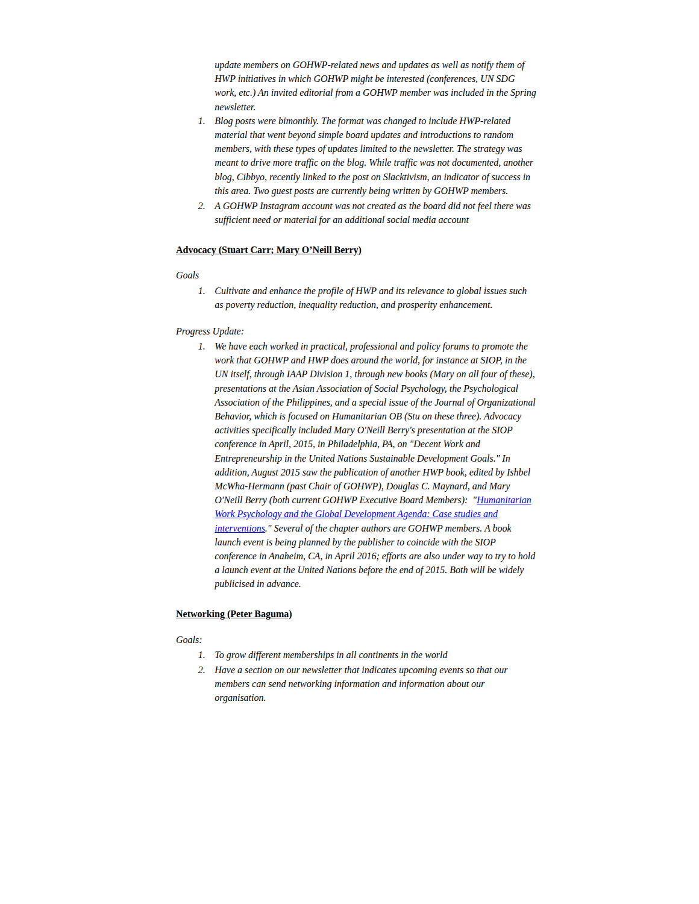update members on GOHWP-related news and updates as well as notify them of HWP initiatives in which GOHWP might be interested (conferences, UN SDG work, etc.) An invited editorial from a GOHWP member was included in the Spring newsletter.
Blog posts were bimonthly. The format was changed to include HWP-related material that went beyond simple board updates and introductions to random members, with these types of updates limited to the newsletter. The strategy was meant to drive more traffic on the blog. While traffic was not documented, another blog, Cibbyo, recently linked to the post on Slacktivism, an indicator of success in this area. Two guest posts are currently being written by GOHWP members.
A GOHWP Instagram account was not created as the board did not feel there was sufficient need or material for an additional social media account
Advocacy (Stuart Carr; Mary O’Neill Berry)
Goals
Cultivate and enhance the profile of HWP and its relevance to global issues such as poverty reduction, inequality reduction, and prosperity enhancement.
Progress Update:
We have each worked in practical, professional and policy forums to promote the work that GOHWP and HWP does around the world, for instance at SIOP, in the UN itself, through IAAP Division 1, through new books (Mary on all four of these), presentations at the Asian Association of Social Psychology, the Psychological Association of the Philippines, and a special issue of the Journal of Organizational Behavior, which is focused on Humanitarian OB (Stu on these three). Advocacy activities specifically included Mary O'Neill Berry's presentation at the SIOP conference in April, 2015, in Philadelphia, PA, on "Decent Work and Entrepreneurship in the United Nations Sustainable Development Goals." In addition, August 2015 saw the publication of another HWP book, edited by Ishbel McWha-Hermann (past Chair of GOHWP), Douglas C. Maynard, and Mary O'Neill Berry (both current GOHWP Executive Board Members): "Humanitarian Work Psychology and the Global Development Agenda: Case studies and interventions." Several of the chapter authors are GOHWP members. A book launch event is being planned by the publisher to coincide with the SIOP conference in Anaheim, CA, in April 2016; efforts are also under way to try to hold a launch event at the United Nations before the end of 2015. Both will be widely publicised in advance.
Networking (Peter Baguma)
Goals:
To grow different memberships in all continents in the world
Have a section on our newsletter that indicates upcoming events so that our members can send networking information and information about our organisation.